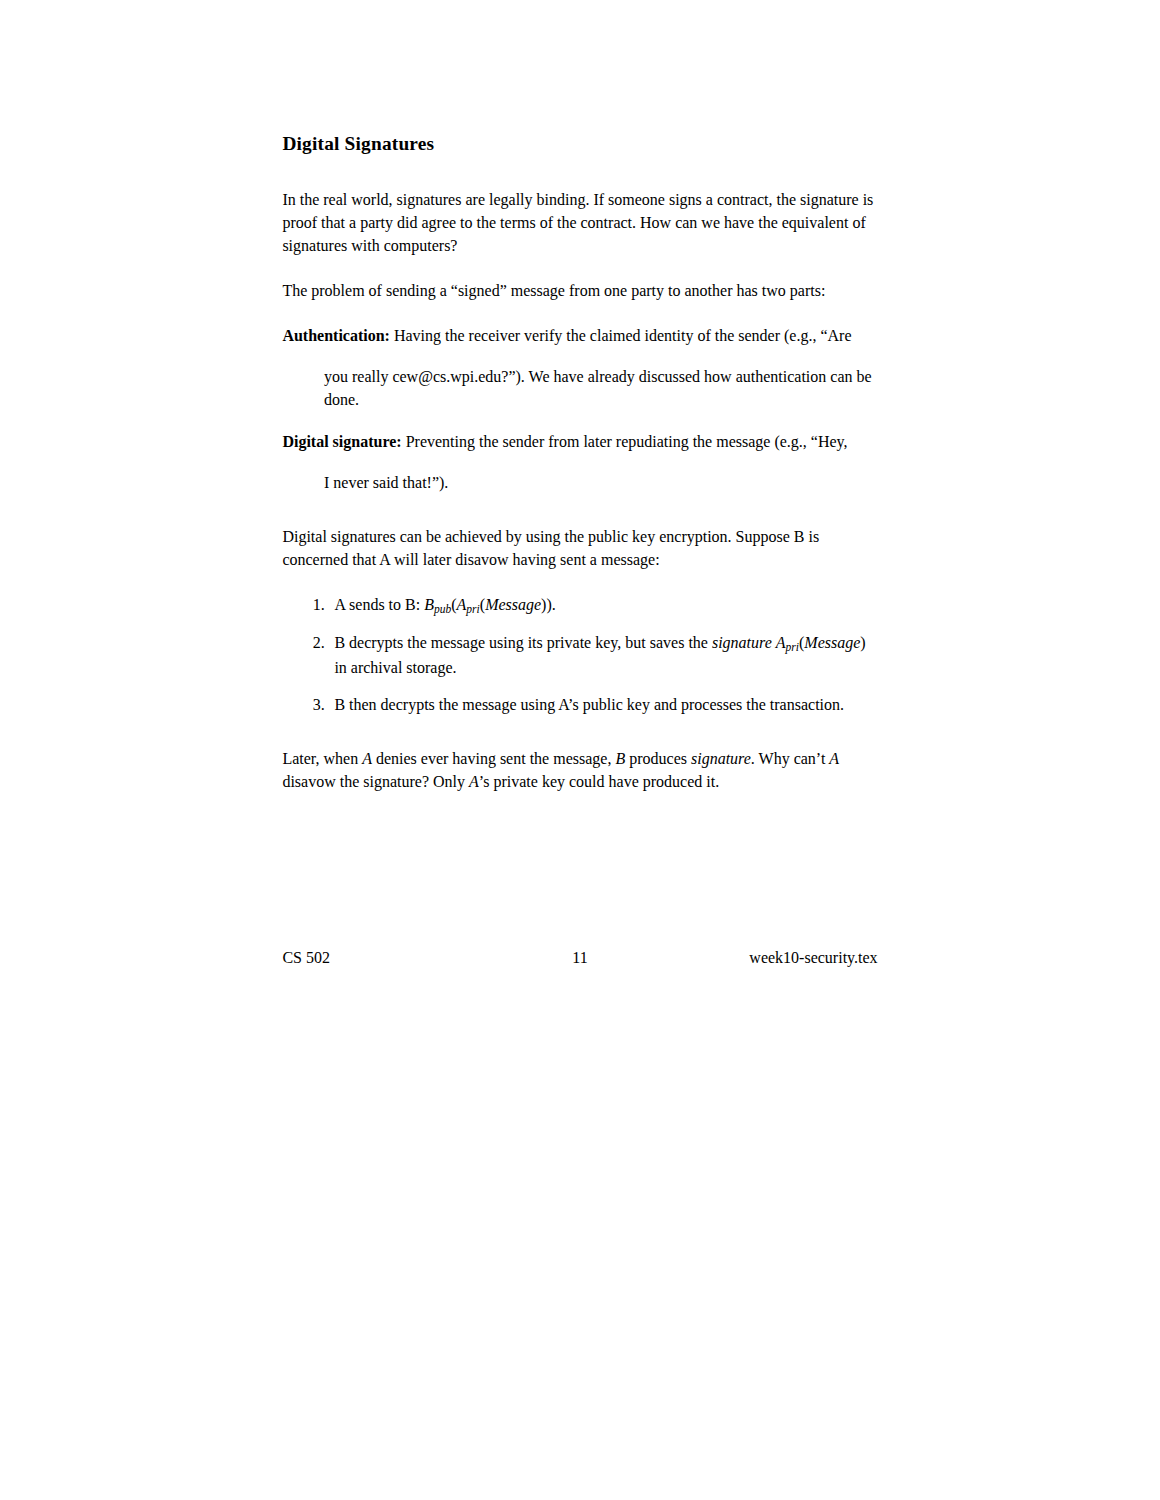Digital Signatures
In the real world, signatures are legally binding. If someone signs a contract, the signature is proof that a party did agree to the terms of the contract. How can we have the equivalent of signatures with computers?
The problem of sending a “signed” message from one party to another has two parts:
Authentication: Having the receiver verify the claimed identity of the sender (e.g., “Are
you really cew@cs.wpi.edu?”). We have already discussed how authentication can be done.
Digital signature: Preventing the sender from later repudiating the message (e.g., “Hey,
I never said that!”).
Digital signatures can be achieved by using the public key encryption. Suppose B is concerned that A will later disavow having sent a message:
A sends to B: Bpub(Apri(Message)).
B decrypts the message using its private key, but saves the signature Apri(Message) in archival storage.
B then decrypts the message using A’s public key and processes the transaction.
Later, when A denies ever having sent the message, B produces signature. Why can’t A disavow the signature? Only A’s private key could have produced it.
CS 502
11
week10-security.tex